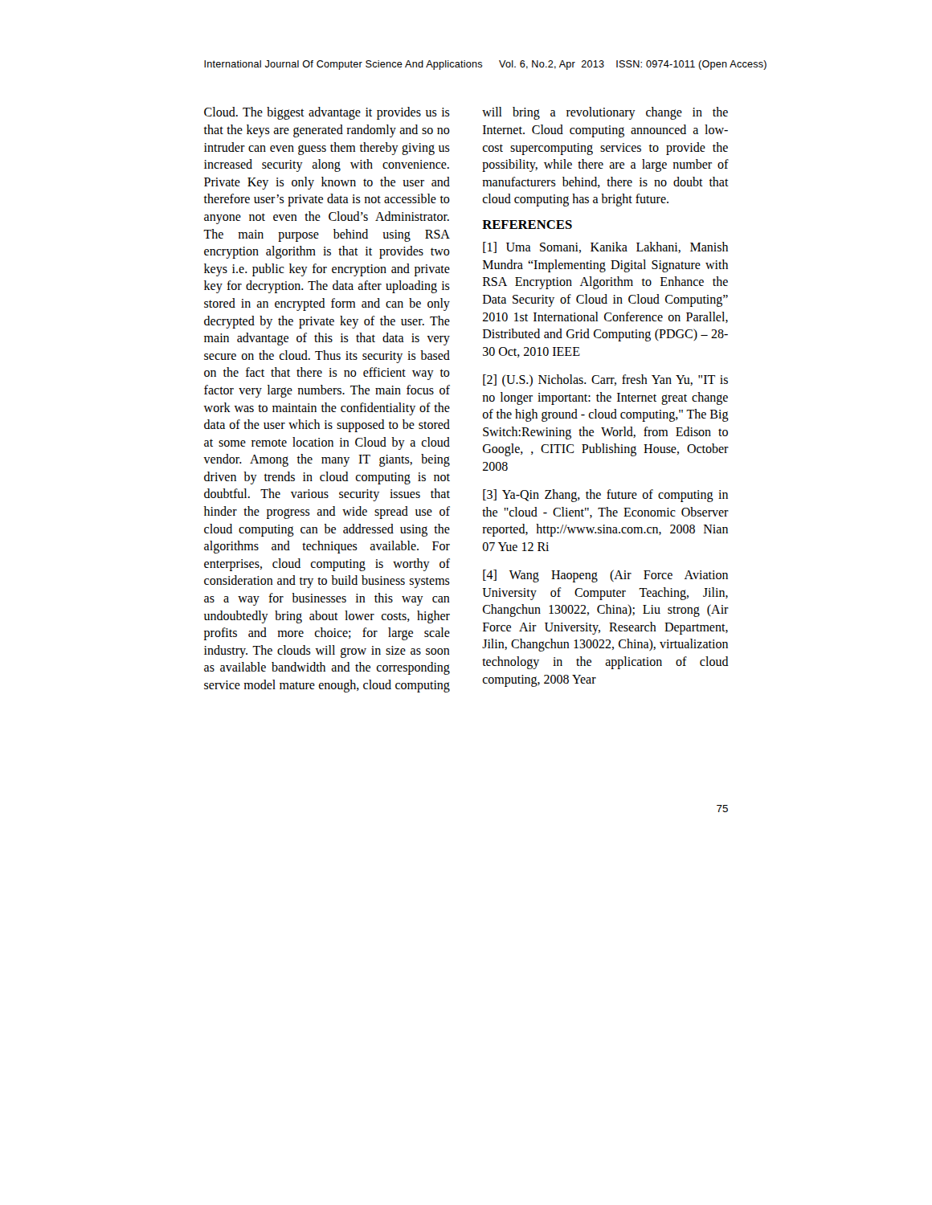International Journal Of Computer Science And Applications Vol. 6, No.2, Apr 2013 ISSN: 0974-1011 (Open Access)
Cloud. The biggest advantage it provides us is that the keys are generated randomly and so no intruder can even guess them thereby giving us increased security along with convenience. Private Key is only known to the user and therefore user’s private data is not accessible to anyone not even the Cloud’s Administrator. The main purpose behind using RSA encryption algorithm is that it provides two keys i.e. public key for encryption and private key for decryption. The data after uploading is stored in an encrypted form and can be only decrypted by the private key of the user. The main advantage of this is that data is very secure on the cloud. Thus its security is based on the fact that there is no efficient way to factor very large numbers. The main focus of work was to maintain the confidentiality of the data of the user which is supposed to be stored at some remote location in Cloud by a cloud vendor. Among the many IT giants, being driven by trends in cloud computing is not doubtful. The various security issues that hinder the progress and wide spread use of cloud computing can be addressed using the algorithms and techniques available. For enterprises, cloud computing is worthy of consideration and try to build business systems as a way for businesses in this way can undoubtedly bring about lower costs, higher profits and more choice; for large scale industry. The clouds will grow in size as soon as available bandwidth and the corresponding service model mature enough, cloud computing will bring a revolutionary change in the Internet. Cloud computing announced a low-cost supercomputing services to provide the possibility, while there are a large number of manufacturers behind, there is no doubt that cloud computing has a bright future.
REFERENCES
[1] Uma Somani, Kanika Lakhani, Manish Mundra “Implementing Digital Signature with RSA Encryption Algorithm to Enhance the Data Security of Cloud in Cloud Computing” 2010 1st International Conference on Parallel, Distributed and Grid Computing (PDGC) – 28-30 Oct, 2010 IEEE
[2] (U.S.) Nicholas. Carr, fresh Yan Yu, "IT is no longer important: the Internet great change of the high ground - cloud computing," The Big Switch:Rewining the World, from Edison to Google, , CITIC Publishing House, October 2008
[3] Ya-Qin Zhang, the future of computing in the "cloud - Client", The Economic Observer reported, http://www.sina.com.cn, 2008 Nian 07 Yue 12 Ri
[4] Wang Haopeng (Air Force Aviation University of Computer Teaching, Jilin, Changchun 130022, China); Liu strong (Air Force Air University, Research Department, Jilin, Changchun 130022, China), virtualization technology in the application of cloud computing, 2008 Year
75